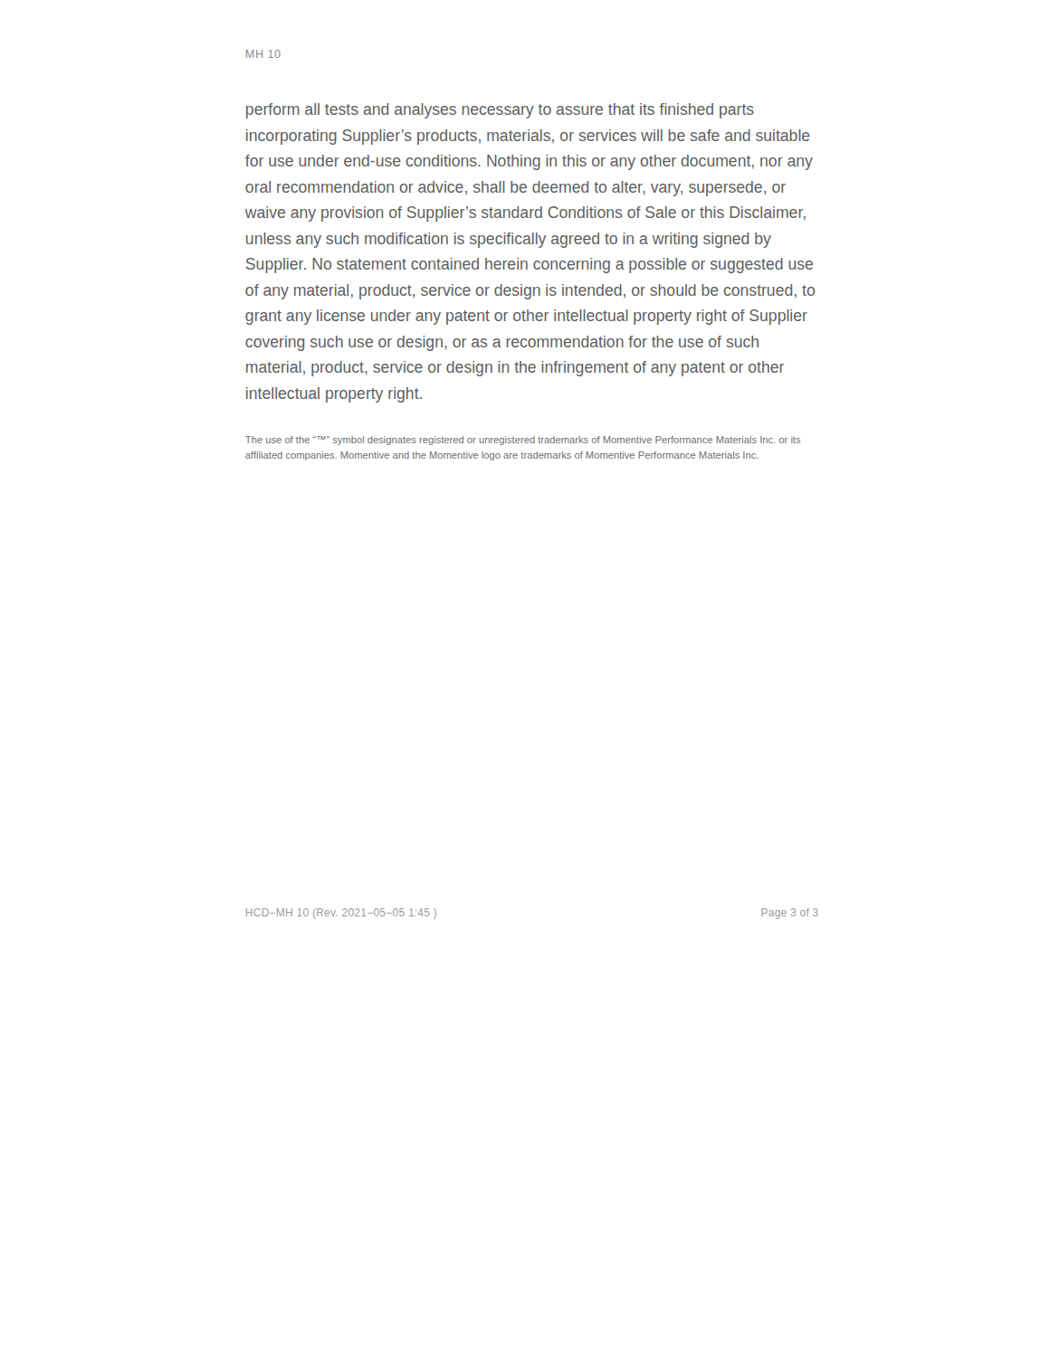MH 10
perform all tests and analyses necessary to assure that its finished parts incorporating Supplier’s products, materials, or services will be safe and suitable for use under end-use conditions. Nothing in this or any other document, nor any oral recommendation or advice, shall be deemed to alter, vary, supersede, or waive any provision of Supplier’s standard Conditions of Sale or this Disclaimer, unless any such modification is specifically agreed to in a writing signed by Supplier. No statement contained herein concerning a possible or suggested use of any material, product, service or design is intended, or should be construed, to grant any license under any patent or other intellectual property right of Supplier covering such use or design, or as a recommendation for the use of such material, product, service or design in the infringement of any patent or other intellectual property right.
The use of the “™” symbol designates registered or unregistered trademarks of Momentive Performance Materials Inc. or its affiliated companies. Momentive and the Momentive logo are trademarks of Momentive Performance Materials Inc.
HCD−MH 10 (Rev. 2021−05−05 1:45 ) Page 3 of 3